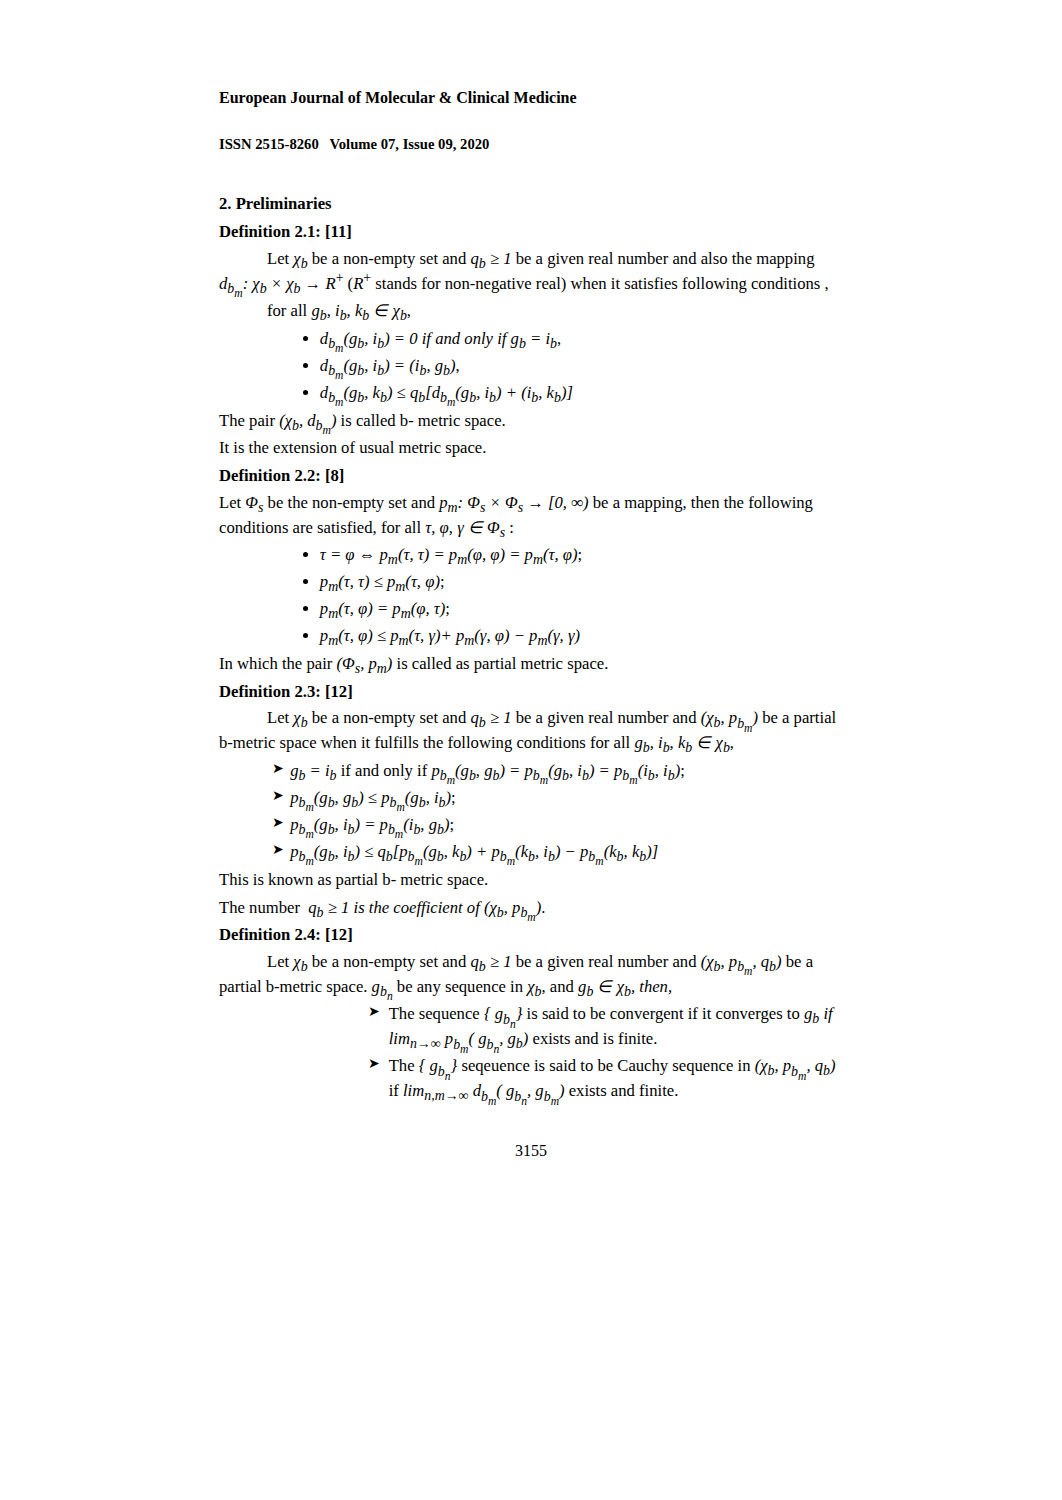European Journal of Molecular & Clinical Medicine
ISSN 2515-8260 Volume 07, Issue 09, 2020
2. Preliminaries
Definition 2.1: [11]
Let χb be a non-empty set and qb ≥ 1 be a given real number and also the mapping dbm: χb × χb → R+ (R+ stands for non-negative real) when it satisfies following conditions ,
for all gb, ib, kb ∈ χb,
dbm(gb, ib) = 0 if and only if gb = ib,
dbm(gb, ib) = (ib, gb),
dbm(gb, kb) ≤ qb[dbm(gb, ib) + (ib, kb)]
The pair (χb, dbm) is called b- metric space.
It is the extension of usual metric space.
Definition 2.2: [8]
Let Φs be the non-empty set and pm: Φs × Φs → [0, ∞) be a mapping, then the following conditions are satisfied, for all τ, φ, γ ∈ Φs :
τ = φ ⇔ pm(τ, τ) = pm(φ, φ) = pm(τ, φ);
pm(τ, τ) ≤ pm(τ, φ);
pm(τ, φ) = pm(φ, τ);
pm(τ, φ) ≤ pm(τ, γ)+ pm(γ, φ) − pm(γ, γ)
In which the pair (Φs, pm) is called as partial metric space.
Definition 2.3: [12]
Let χb be a non-empty set and qb ≥ 1 be a given real number and (χb, pbm) be a partial b-metric space when it fulfills the following conditions for all gb, ib, kb ∈ χb,
gb = ib if and only if pbm(gb, gb) = pbm(gb, ib) = pbm(ib, ib);
pbm(gb, gb) ≤ pbm(gb, ib);
pbm(gb, ib) = pbm(ib, gb);
pbm(gb, ib) ≤ qb[pbm(gb, kb) + pbm(kb, ib) − pbm(kb, kb)]
This is known as partial b- metric space.
The number qb ≥ 1 is the coefficient of (χb, pbm).
Definition 2.4: [12]
Let χb be a non-empty set and qb ≥ 1 be a given real number and (χb, pbm, qb) be a partial b-metric space. gbn be any sequence in χb, and gb ∈ χb, then,
The sequence { gbn} is said to be convergent if it converges to gb if limn→∞ pbm( gbn, gb) exists and is finite.
The { gbn} seqeuence is said to be Cauchy sequence in (χb, pbm, qb) if limn,m→∞ dbm( gbn, gbm) exists and finite.
3155